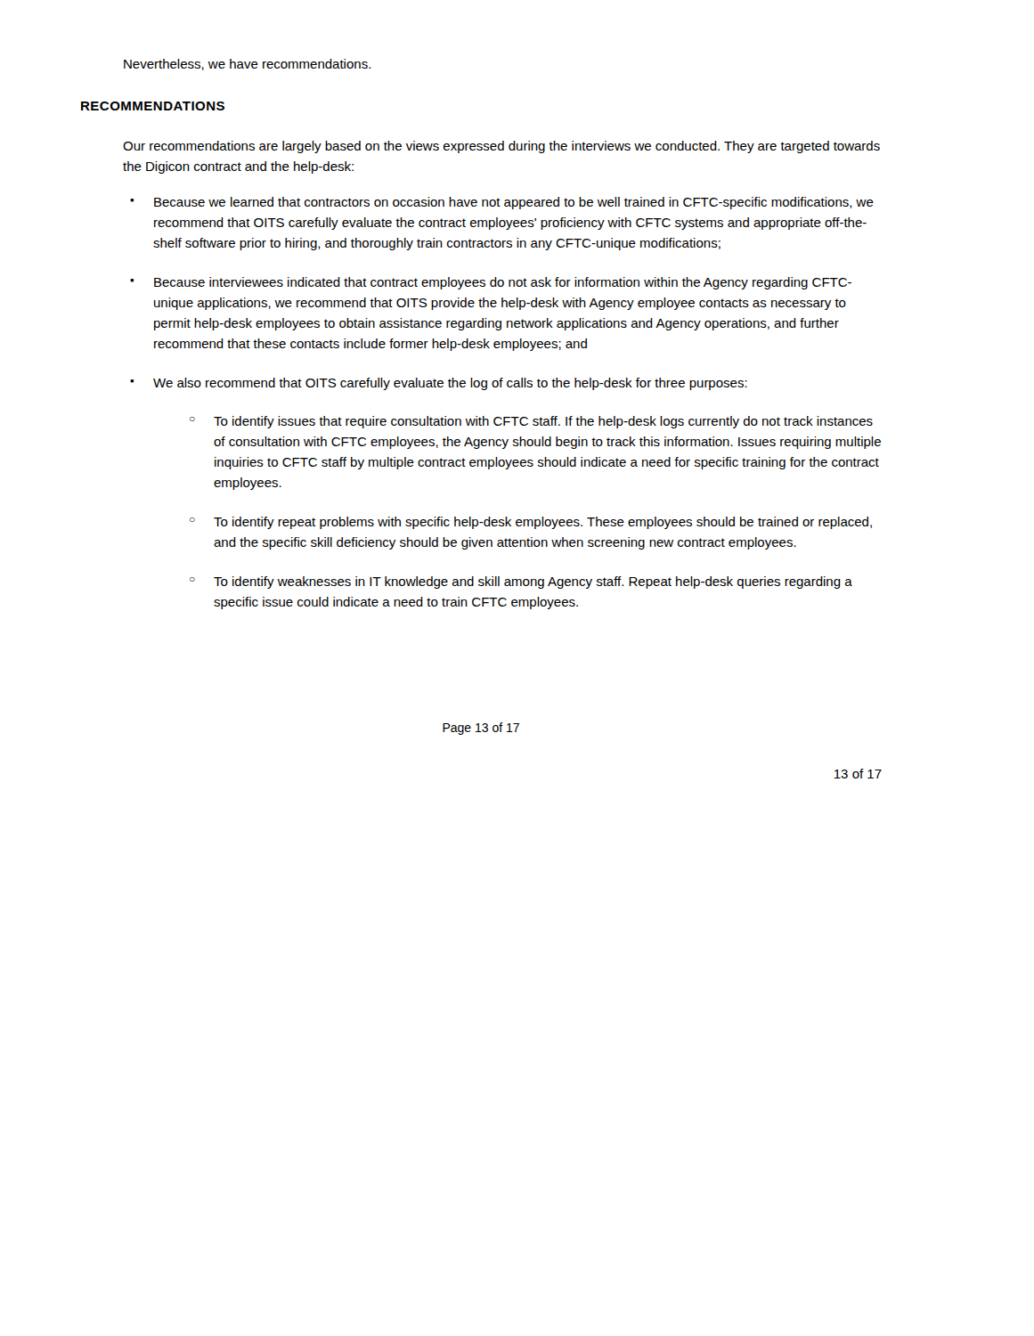Nevertheless, we have recommendations.
RECOMMENDATIONS
Our recommendations are largely based on the views expressed during the interviews we conducted. They are targeted towards the Digicon contract and the help-desk:
Because we learned that contractors on occasion have not appeared to be well trained in CFTC-specific modifications, we recommend that OITS carefully evaluate the contract employees' proficiency with CFTC systems and appropriate off-the-shelf software prior to hiring, and thoroughly train contractors in any CFTC-unique modifications;
Because interviewees indicated that contract employees do not ask for information within the Agency regarding CFTC-unique applications, we recommend that OITS provide the help-desk with Agency employee contacts as necessary to permit help-desk employees to obtain assistance regarding network applications and Agency operations, and further recommend that these contacts include former help-desk employees; and
We also recommend that OITS carefully evaluate the log of calls to the help-desk for three purposes:
To identify issues that require consultation with CFTC staff. If the help-desk logs currently do not track instances of consultation with CFTC employees, the Agency should begin to track this information. Issues requiring multiple inquiries to CFTC staff by multiple contract employees should indicate a need for specific training for the contract employees.
To identify repeat problems with specific help-desk employees. These employees should be trained or replaced, and the specific skill deficiency should be given attention when screening new contract employees.
To identify weaknesses in IT knowledge and skill among Agency staff. Repeat help-desk queries regarding a specific issue could indicate a need to train CFTC employees.
Page 13 of 17
13 of 17